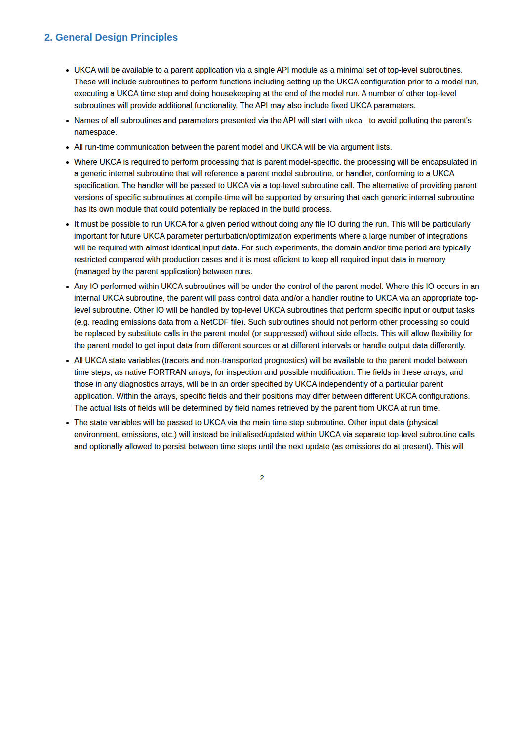2. General Design Principles
UKCA will be available to a parent application via a single API module as a minimal set of top-level subroutines. These will include subroutines to perform functions including setting up the UKCA configuration prior to a model run, executing a UKCA time step and doing housekeeping at the end of the model run. A number of other top-level subroutines will provide additional functionality. The API may also include fixed UKCA parameters.
Names of all subroutines and parameters presented via the API will start with ukca_ to avoid polluting the parent's namespace.
All run-time communication between the parent model and UKCA will be via argument lists.
Where UKCA is required to perform processing that is parent model-specific, the processing will be encapsulated in a generic internal subroutine that will reference a parent model subroutine, or handler, conforming to a UKCA specification. The handler will be passed to UKCA via a top-level subroutine call. The alternative of providing parent versions of specific subroutines at compile-time will be supported by ensuring that each generic internal subroutine has its own module that could potentially be replaced in the build process.
It must be possible to run UKCA for a given period without doing any file IO during the run. This will be particularly important for future UKCA parameter perturbation/optimization experiments where a large number of integrations will be required with almost identical input data. For such experiments, the domain and/or time period are typically restricted compared with production cases and it is most efficient to keep all required input data in memory (managed by the parent application) between runs.
Any IO performed within UKCA subroutines will be under the control of the parent model. Where this IO occurs in an internal UKCA subroutine, the parent will pass control data and/or a handler routine to UKCA via an appropriate top-level subroutine. Other IO will be handled by top-level UKCA subroutines that perform specific input or output tasks (e.g. reading emissions data from a NetCDF file). Such subroutines should not perform other processing so could be replaced by substitute calls in the parent model (or suppressed) without side effects. This will allow flexibility for the parent model to get input data from different sources or at different intervals or handle output data differently.
All UKCA state variables (tracers and non-transported prognostics) will be available to the parent model between time steps, as native FORTRAN arrays, for inspection and possible modification. The fields in these arrays, and those in any diagnostics arrays, will be in an order specified by UKCA independently of a particular parent application. Within the arrays, specific fields and their positions may differ between different UKCA configurations. The actual lists of fields will be determined by field names retrieved by the parent from UKCA at run time.
The state variables will be passed to UKCA via the main time step subroutine. Other input data (physical environment, emissions, etc.) will instead be initialised/updated within UKCA via separate top-level subroutine calls and optionally allowed to persist between time steps until the next update (as emissions do at present). This will
2